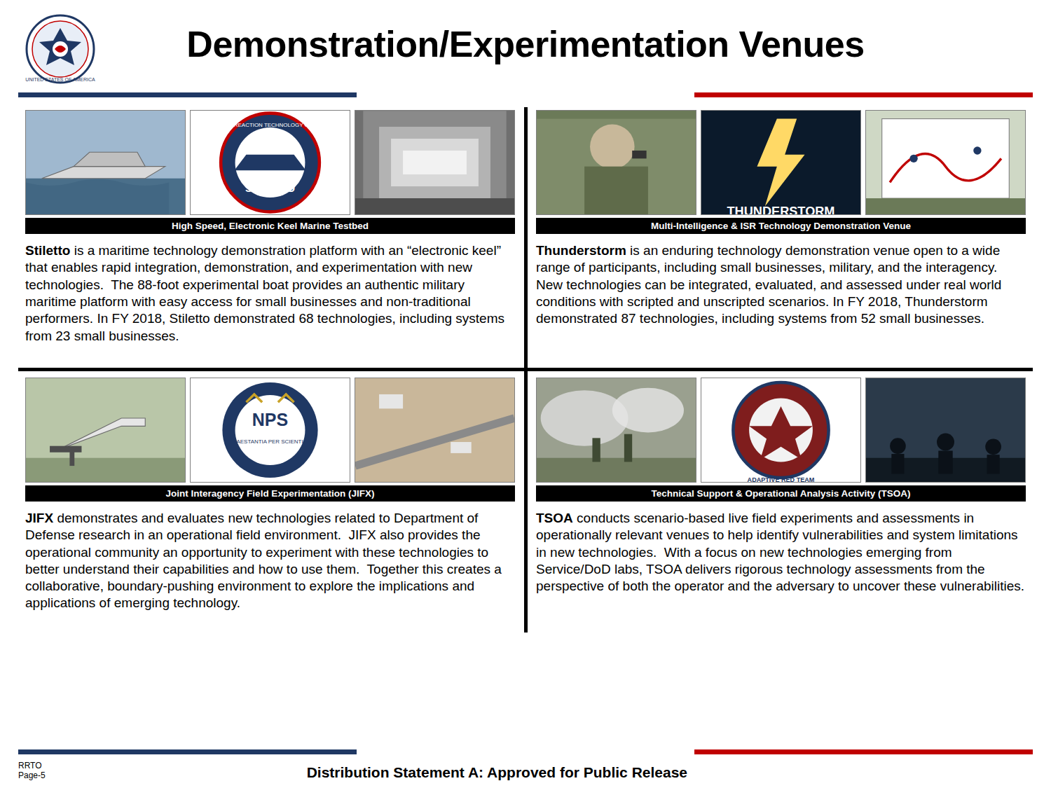UNITED STATES OF AMERICA
Demonstration/Experimentation Venues
STILETTO RAPID REACTION TECHNOLOGY OFFICE
High Speed, Electronic Keel Marine Testbed
Stiletto is a maritime technology demonstration platform with an “electronic keel” that enables rapid integration, demonstration, and experimentation with new technologies. The 88-foot experimental boat provides an authentic military maritime platform with easy access for small businesses and non-traditional performers. In FY 2018, Stiletto demonstrated 68 technologies, including systems from 23 small businesses.
THUNDERSTORM
Multi-Intelligence & ISR Technology Demonstration Venue
Thunderstorm is an enduring technology demonstration venue open to a wide range of participants, including small businesses, military, and the interagency. New technologies can be integrated, evaluated, and assessed under real world conditions with scripted and unscripted scenarios. In FY 2018, Thunderstorm demonstrated 87 technologies, including systems from 52 small businesses.
NPS PRAESTANTIA PER SCIENTIAM
Joint Interagency Field Experimentation (JIFX)
JIFX demonstrates and evaluates new technologies related to Department of Defense research in an operational field environment. JIFX also provides the operational community an opportunity to experiment with these technologies to better understand their capabilities and how to use them. Together this creates a collaborative, boundary-pushing environment to explore the implications and applications of emerging technology.
ADAPTIVE RED TEAM
Technical Support & Operational Analysis Activity (TSOA)
TSOA conducts scenario-based live field experiments and assessments in operationally relevant venues to help identify vulnerabilities and system limitations in new technologies. With a focus on new technologies emerging from Service/DoD labs, TSOA delivers rigorous technology assessments from the perspective of both the operator and the adversary to uncover these vulnerabilities.
RRTO Page-5
Distribution Statement A: Approved for Public Release